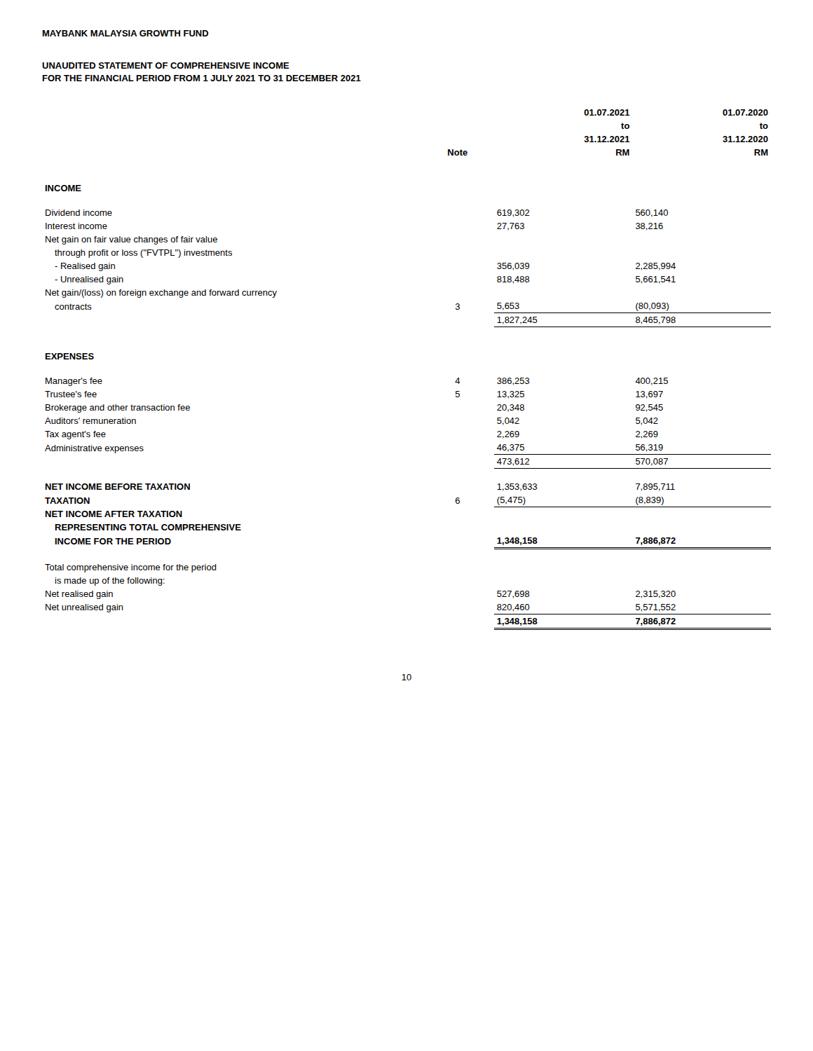MAYBANK MALAYSIA GROWTH FUND
UNAUDITED STATEMENT OF COMPREHENSIVE INCOME
FOR THE FINANCIAL PERIOD FROM 1 JULY 2021 TO 31 DECEMBER 2021
| | | 01.07.2021 | 01.07.2020 |
| | | to | to |
| | | 31.12.2021 | 31.12.2020 |
| | Note | RM | RM |
| INCOME | | | |
| Dividend income | | 619,302 | 560,140 |
| Interest income | | 27,763 | 38,216 |
| Net gain on fair value changes of fair value | | | |
| through profit or loss ("FVTPL") investments | | | |
| - Realised gain | | 356,039 | 2,285,994 |
| - Unrealised gain | | 818,488 | 5,661,541 |
| Net gain/(loss) on foreign exchange and forward currency | | | |
| contracts | 3 | 5,653 | (80,093) |
| | | 1,827,245 | 8,465,798 |
| EXPENSES | | | |
| Manager's fee | 4 | 386,253 | 400,215 |
| Trustee's fee | 5 | 13,325 | 13,697 |
| Brokerage and other transaction fee | | 20,348 | 92,545 |
| Auditors' remuneration | | 5,042 | 5,042 |
| Tax agent's fee | | 2,269 | 2,269 |
| Administrative expenses | | 46,375 | 56,319 |
| | | 473,612 | 570,087 |
| NET INCOME BEFORE TAXATION | | 1,353,633 | 7,895,711 |
| TAXATION | 6 | (5,475) | (8,839) |
| NET INCOME AFTER TAXATION | | | |
| REPRESENTING TOTAL COMPREHENSIVE | | | |
| INCOME FOR THE PERIOD | | 1,348,158 | 7,886,872 |
| Total comprehensive income for the period | | | |
| is made up of the following: | | | |
| Net realised gain | | 527,698 | 2,315,320 |
| Net unrealised gain | | 820,460 | 5,571,552 |
| | | 1,348,158 | 7,886,872 |
10